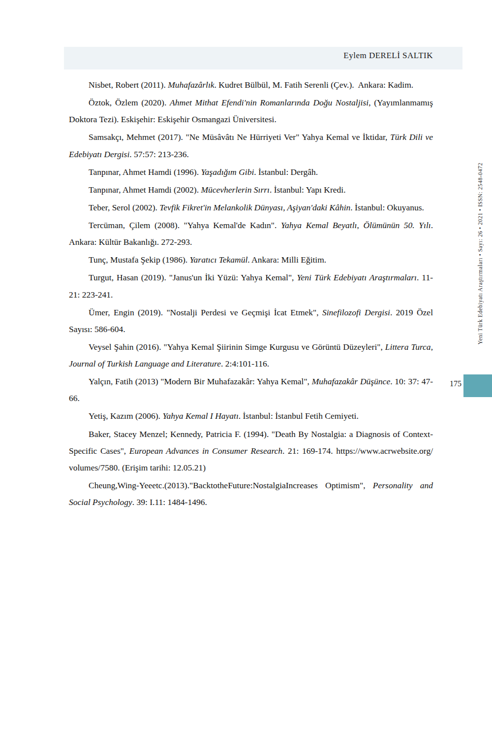Eylem DERELİ SALTIK
Yeni Türk Edebiyatı Araştırmaları • Sayı: 26 • 2021 • ISSN: 2548-0472
175
Nisbet, Robert (2011). Muhafazârlık. Kudret Bülbül, M. Fatih Serenli (Çev.). Ankara: Kadim.
Öztok, Özlem (2020). Ahmet Mithat Efendi'nin Romanlarında Doğu Nostaljisi, (Yayımlanmamış Doktora Tezi). Eskişehir: Eskişehir Osmangazi Üniversitesi.
Samsakçı, Mehmet (2017). "Ne Müsâvâtı Ne Hürriyeti Ver" Yahya Kemal ve İktidar, Türk Dili ve Edebiyatı Dergisi. 57:57: 213-236.
Tanpınar, Ahmet Hamdi (1996). Yaşadığım Gibi. İstanbul: Dergâh.
Tanpınar, Ahmet Hamdi (2002). Mücevherlerin Sırrı. İstanbul: Yapı Kredi.
Teber, Serol (2002). Tevfik Fikret'in Melankolik Dünyası, Aşiyan'daki Kâhin. İstanbul: Okuyanus.
Tercüman, Çilem (2008). "Yahya Kemal'de Kadın". Yahya Kemal Beyatlı, Ölümünün 50. Yılı. Ankara: Kültür Bakanlığı. 272-293.
Tunç, Mustafa Şekip (1986). Yaratıcı Tekamül. Ankara: Milli Eğitim.
Turgut, Hasan (2019). "Janus'un İki Yüzü: Yahya Kemal", Yeni Türk Edebiyatı Araştırmaları. 11-21: 223-241.
Ümer, Engin (2019). "Nostalji Perdesi ve Geçmişi İcat Etmek", Sinefilozofi Dergisi. 2019 Özel Sayısı: 586-604.
Veysel Şahin (2016). "Yahya Kemal Şiirinin Simge Kurgusu ve Görüntü Düzeyleri", Littera Turca, Journal of Turkish Language and Literature. 2:4:101-116.
Yalçın, Fatih (2013) "Modern Bir Muhafazakâr: Yahya Kemal", Muhafazakâr Düşünce. 10: 37: 47-66.
Yetiş, Kazım (2006). Yahya Kemal I Hayatı. İstanbul: İstanbul Fetih Cemiyeti.
Baker, Stacey Menzel; Kennedy, Patricia F. (1994). "Death By Nostalgia: a Diagnosis of Context-Specific Cases", European Advances in Consumer Research. 21: 169-174. https://www.acrwebsite.org/ volumes/7580. (Erişim tarihi: 12.05.21)
Cheung,Wing-Yeeetc.(2013)."BacktotheFuture:NostalgiaIncreases Optimism", Personality and Social Psychology. 39: I.11: 1484-1496.